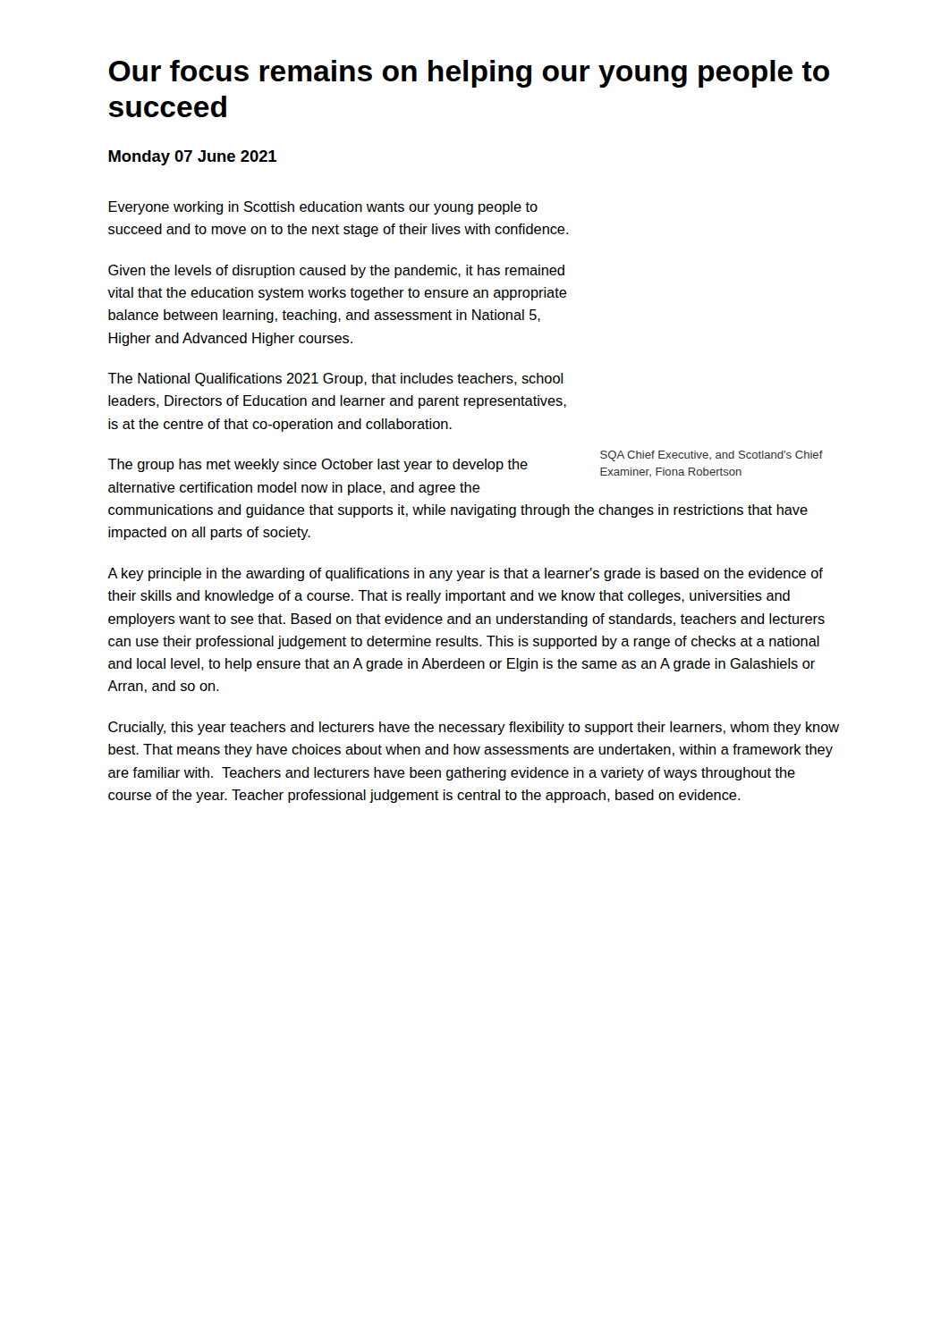Our focus remains on helping our young people to succeed
Monday 07 June 2021
SQA Chief Executive, and Scotland's Chief Examiner, Fiona Robertson
Everyone working in Scottish education wants our young people to succeed and to move on to the next stage of their lives with confidence.
Given the levels of disruption caused by the pandemic, it has remained vital that the education system works together to ensure an appropriate balance between learning, teaching, and assessment in National 5, Higher and Advanced Higher courses.
The National Qualifications 2021 Group, that includes teachers, school leaders, Directors of Education and learner and parent representatives, is at the centre of that co-operation and collaboration.
The group has met weekly since October last year to develop the alternative certification model now in place, and agree the communications and guidance that supports it, while navigating through the changes in restrictions that have impacted on all parts of society.
A key principle in the awarding of qualifications in any year is that a learner's grade is based on the evidence of their skills and knowledge of a course. That is really important and we know that colleges, universities and employers want to see that. Based on that evidence and an understanding of standards, teachers and lecturers can use their professional judgement to determine results. This is supported by a range of checks at a national and local level, to help ensure that an A grade in Aberdeen or Elgin is the same as an A grade in Galashiels or Arran, and so on.
Crucially, this year teachers and lecturers have the necessary flexibility to support their learners, whom they know best. That means they have choices about when and how assessments are undertaken, within a framework they are familiar with. Teachers and lecturers have been gathering evidence in a variety of ways throughout the course of the year. Teacher professional judgement is central to the approach, based on evidence.